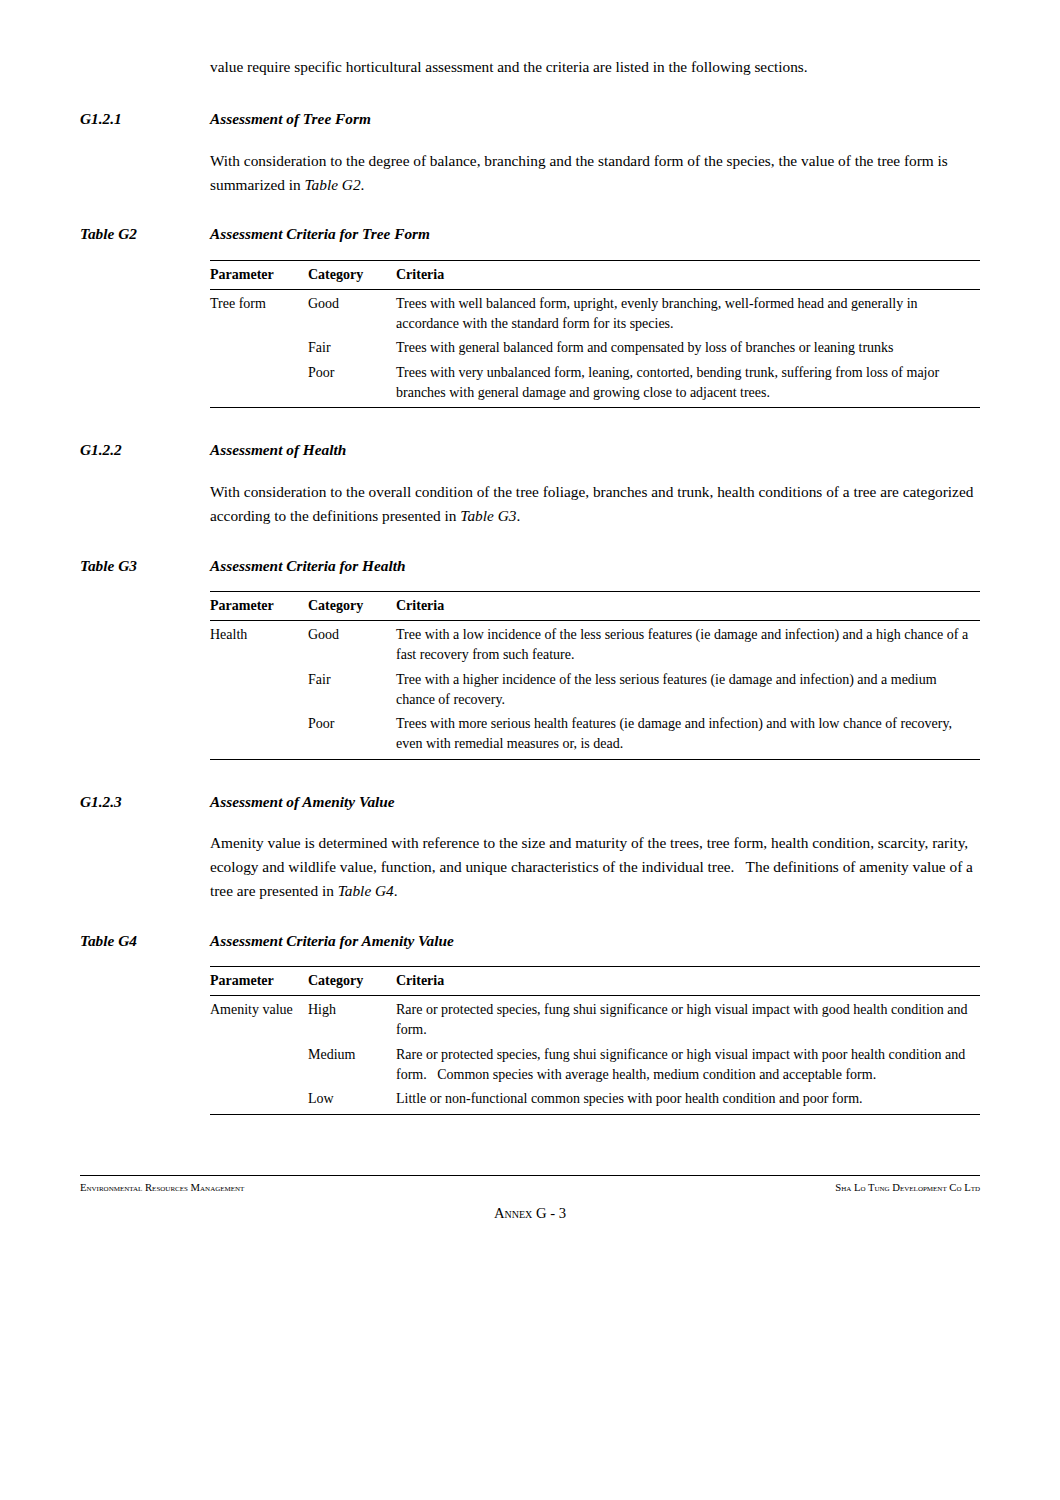value require specific horticultural assessment and the criteria are listed in the following sections.
G1.2.1
Assessment of Tree Form
With consideration to the degree of balance, branching and the standard form of the species, the value of the tree form is summarized in Table G2.
Table G2
Assessment Criteria for Tree Form
| Parameter | Category | Criteria |
| --- | --- | --- |
| Tree form | Good | Trees with well balanced form, upright, evenly branching, well-formed head and generally in accordance with the standard form for its species. |
| | Fair | Trees with general balanced form and compensated by loss of branches or leaning trunks |
| | Poor | Trees with very unbalanced form, leaning, contorted, bending trunk, suffering from loss of major branches with general damage and growing close to adjacent trees. |
G1.2.2
Assessment of Health
With consideration to the overall condition of the tree foliage, branches and trunk, health conditions of a tree are categorized according to the definitions presented in Table G3.
Table G3
Assessment Criteria for Health
| Parameter | Category | Criteria |
| --- | --- | --- |
| Health | Good | Tree with a low incidence of the less serious features (ie damage and infection) and a high chance of a fast recovery from such feature. |
| | Fair | Tree with a higher incidence of the less serious features (ie damage and infection) and a medium chance of recovery. |
| | Poor | Trees with more serious health features (ie damage and infection) and with low chance of recovery, even with remedial measures or, is dead. |
G1.2.3
Assessment of Amenity Value
Amenity value is determined with reference to the size and maturity of the trees, tree form, health condition, scarcity, rarity, ecology and wildlife value, function, and unique characteristics of the individual tree. The definitions of amenity value of a tree are presented in Table G4.
Table G4
Assessment Criteria for Amenity Value
| Parameter | Category | Criteria |
| --- | --- | --- |
| Amenity value | High | Rare or protected species, fung shui significance or high visual impact with good health condition and form. |
| | Medium | Rare or protected species, fung shui significance or high visual impact with poor health condition and form. Common species with average health, medium condition and acceptable form. |
| | Low | Little or non-functional common species with poor health condition and poor form. |
Environmental Resources Management Sha Lo Tung Development Co Ltd
Annex G - 3